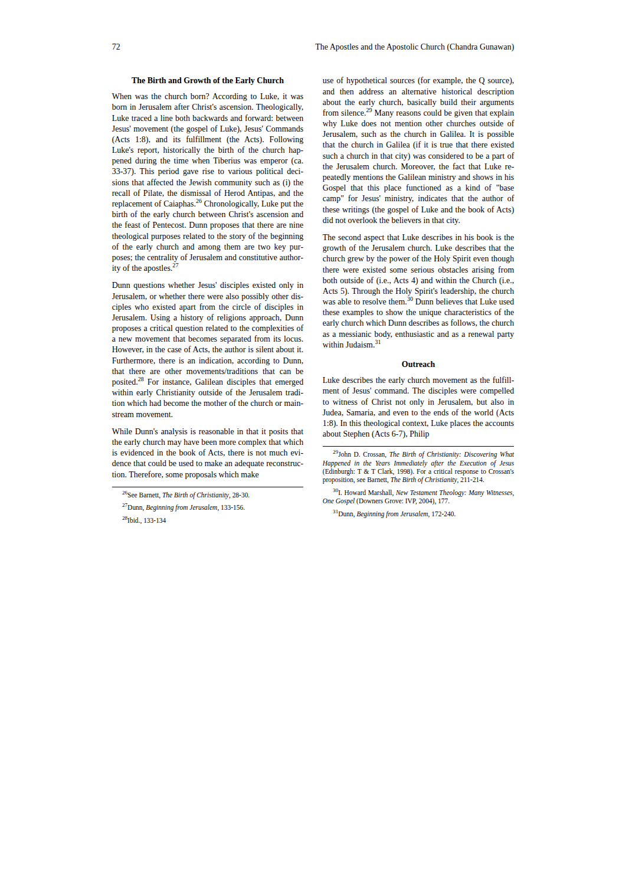72 The Apostles and the Apostolic Church (Chandra Gunawan)
The Birth and Growth of the Early Church
When was the church born? According to Luke, it was born in Jerusalem after Christ's ascension. Theologically, Luke traced a line both backwards and forward: between Jesus' movement (the gospel of Luke), Jesus' Commands (Acts 1:8), and its fulfillment (the Acts). Following Luke's report, historically the birth of the church happened during the time when Tiberius was emperor (ca. 33-37). This period gave rise to various political decisions that affected the Jewish community such as (i) the recall of Pilate, the dismissal of Herod Antipas, and the replacement of Caiaphas.26 Chronologically, Luke put the birth of the early church between Christ's ascension and the feast of Pentecost. Dunn proposes that there are nine theological purposes related to the story of the beginning of the early church and among them are two key purposes; the centrality of Jerusalem and constitutive authority of the apostles.27
Dunn questions whether Jesus' disciples existed only in Jerusalem, or whether there were also possibly other disciples who existed apart from the circle of disciples in Jerusalem. Using a history of religions approach, Dunn proposes a critical question related to the complexities of a new movement that becomes separated from its locus. However, in the case of Acts, the author is silent about it. Furthermore, there is an indication, according to Dunn, that there are other movements/traditions that can be posited.28 For instance, Galilean disciples that emerged within early Christianity outside of the Jerusalem tradition which had become the mother of the church or mainstream movement.
While Dunn's analysis is reasonable in that it posits that the early church may have been more complex that which is evidenced in the book of Acts, there is not much evidence that could be used to make an adequate reconstruction. Therefore, some proposals which make
26See Barnett, The Birth of Christianity, 28-30.
27Dunn, Beginning from Jerusalem, 133-156.
28Ibid., 133-134
use of hypothetical sources (for example, the Q source), and then address an alternative historical description about the early church, basically build their arguments from silence.29 Many reasons could be given that explain why Luke does not mention other churches outside of Jerusalem, such as the church in Galilea. It is possible that the church in Galilea (if it is true that there existed such a church in that city) was considered to be a part of the Jerusalem church. Moreover, the fact that Luke repeatedly mentions the Galilean ministry and shows in his Gospel that this place functioned as a kind of "base camp" for Jesus' ministry, indicates that the author of these writings (the gospel of Luke and the book of Acts) did not overlook the believers in that city.
The second aspect that Luke describes in his book is the growth of the Jerusalem church. Luke describes that the church grew by the power of the Holy Spirit even though there were existed some serious obstacles arising from both outside of (i.e., Acts 4) and within the Church (i.e., Acts 5). Through the Holy Spirit's leadership, the church was able to resolve them.30 Dunn believes that Luke used these examples to show the unique characteristics of the early church which Dunn describes as follows, the church as a messianic body, enthusiastic and as a renewal party within Judaism.31
Outreach
Luke describes the early church movement as the fulfillment of Jesus' command. The disciples were compelled to witness of Christ not only in Jerusalem, but also in Judea, Samaria, and even to the ends of the world (Acts 1:8). In this theological context, Luke places the accounts about Stephen (Acts 6-7), Philip
29John D. Crossan, The Birth of Christianity: Discovering What Happened in the Years Immediately after the Execution of Jesus (Edinburgh: T & T Clark, 1998). For a critical response to Crossan's proposition, see Barnett, The Birth of Christianity, 211-214.
30I. Howard Marshall, New Testament Theology: Many Witnesses, One Gospel (Downers Grove: IVP, 2004), 177.
31Dunn, Beginning from Jerusalem, 172-240.